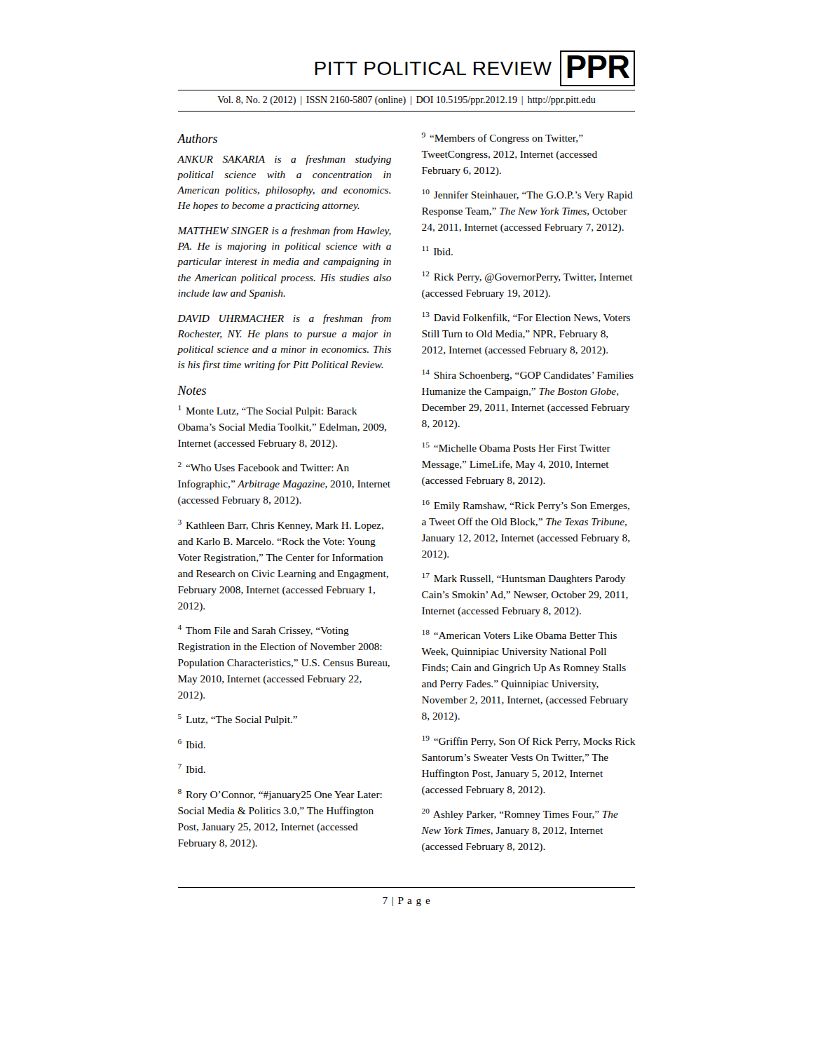PITT POLITICAL REVIEW
PPR
Vol. 8, No. 2 (2012)|ISSN 2160-5807 (online)|DOI 10.5195/ppr.2012.19|http://ppr.pitt.edu
Authors
ANKUR SAKARIA is a freshman studying political science with a concentration in American politics, philosophy, and economics. He hopes to become a practicing attorney.
MATTHEW SINGER is a freshman from Hawley, PA. He is majoring in political science with a particular interest in media and campaigning in the American political process. His studies also include law and Spanish.
DAVID UHRMACHER is a freshman from Rochester, NY. He plans to pursue a major in political science and a minor in economics. This is his first time writing for Pitt Political Review.
Notes
1 Monte Lutz, “The Social Pulpit: Barack Obama’s Social Media Toolkit,” Edelman, 2009, Internet (accessed February 8, 2012).
2 “Who Uses Facebook and Twitter: An Infographic,” Arbitrage Magazine, 2010, Internet (accessed February 8, 2012).
3 Kathleen Barr, Chris Kenney, Mark H. Lopez, and Karlo B. Marcelo. “Rock the Vote: Young Voter Registration,” The Center for Information and Research on Civic Learning and Engagment, February 2008, Internet (accessed February 1, 2012).
4 Thom File and Sarah Crissey, “Voting Registration in the Election of November 2008: Population Characteristics,” U.S. Census Bureau, May 2010, Internet (accessed February 22, 2012).
5 Lutz, “The Social Pulpit.”
6 Ibid.
7 Ibid.
8 Rory O’Connor, “#january25 One Year Later: Social Media & Politics 3.0,” The Huffington Post, January 25, 2012, Internet (accessed February 8, 2012).
9 “Members of Congress on Twitter,” TweetCongress, 2012, Internet (accessed February 6, 2012).
10 Jennifer Steinhauer, “The G.O.P.’s Very Rapid Response Team,” The New York Times, October 24, 2011, Internet (accessed February 7, 2012).
11 Ibid.
12 Rick Perry, @GovernorPerry, Twitter, Internet (accessed February 19, 2012).
13 David Folkenfilk, “For Election News, Voters Still Turn to Old Media,” NPR, February 8, 2012, Internet (accessed February 8, 2012).
14 Shira Schoenberg, “GOP Candidates’ Families Humanize the Campaign,” The Boston Globe, December 29, 2011, Internet (accessed February 8, 2012).
15 “Michelle Obama Posts Her First Twitter Message,” LimeLife, May 4, 2010, Internet (accessed February 8, 2012).
16 Emily Ramshaw, “Rick Perry’s Son Emerges, a Tweet Off the Old Block,” The Texas Tribune, January 12, 2012, Internet (accessed February 8, 2012).
17 Mark Russell, “Huntsman Daughters Parody Cain’s Smokin’ Ad,” Newser, October 29, 2011, Internet (accessed February 8, 2012).
18 “American Voters Like Obama Better This Week, Quinnipiac University National Poll Finds; Cain and Gingrich Up As Romney Stalls and Perry Fades.” Quinnipiac University, November 2, 2011, Internet, (accessed February 8, 2012).
19 “Griffin Perry, Son Of Rick Perry, Mocks Rick Santorum’s Sweater Vests On Twitter,” The Huffington Post, January 5, 2012, Internet (accessed February 8, 2012).
20 Ashley Parker, “Romney Times Four,” The New York Times, January 8, 2012, Internet (accessed February 8, 2012).
7 | P a g e